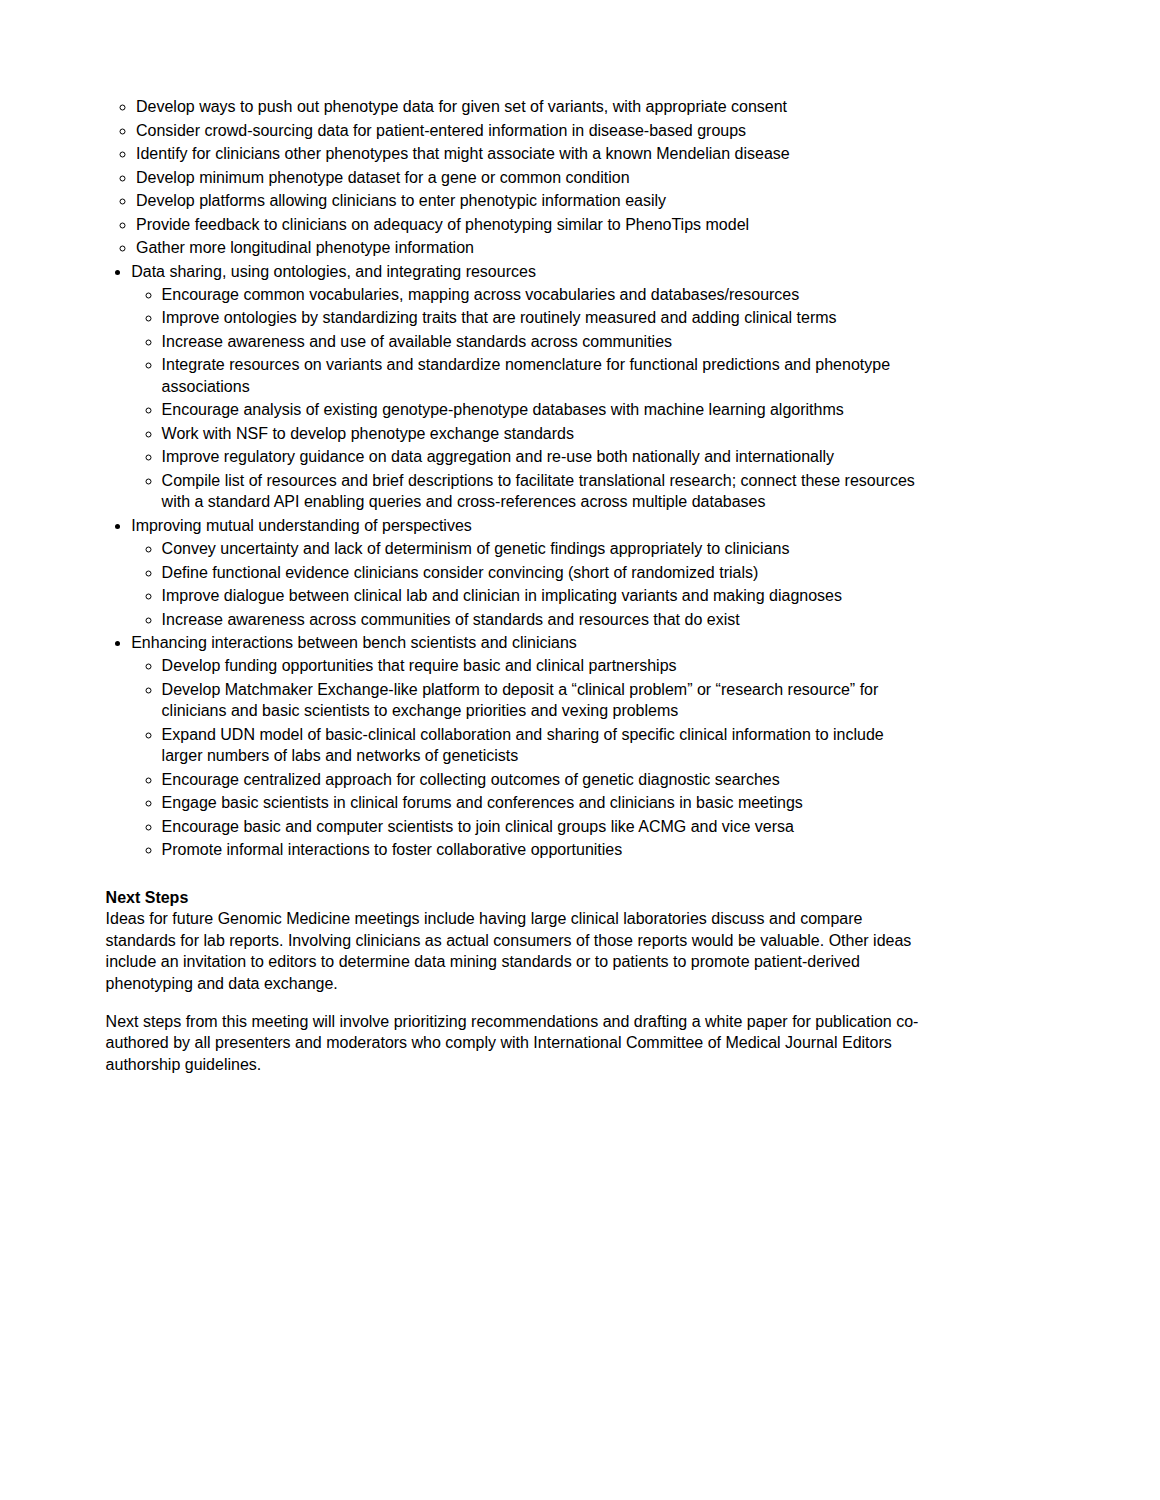Develop ways to push out phenotype data for given set of variants, with appropriate consent
Consider crowd-sourcing data for patient-entered information in disease-based groups
Identify for clinicians other phenotypes that might associate with a known Mendelian disease
Develop minimum phenotype dataset for a gene or common condition
Develop platforms allowing clinicians to enter phenotypic information easily
Provide feedback to clinicians on adequacy of phenotyping similar to PhenoTips model
Gather more longitudinal phenotype information
Data sharing, using ontologies, and integrating resources
Encourage common vocabularies, mapping across vocabularies and databases/resources
Improve ontologies by standardizing traits that are routinely measured and adding clinical terms
Increase awareness and use of available standards across communities
Integrate resources on variants and standardize nomenclature for functional predictions and phenotype associations
Encourage analysis of existing genotype-phenotype databases with machine learning algorithms
Work with NSF to develop phenotype exchange standards
Improve regulatory guidance on data aggregation and re-use both nationally and internationally
Compile list of resources and brief descriptions to facilitate translational research; connect these resources with a standard API enabling queries and cross-references across multiple databases
Improving mutual understanding of perspectives
Convey uncertainty and lack of determinism of genetic findings appropriately to clinicians
Define functional evidence clinicians consider convincing (short of randomized trials)
Improve dialogue between clinical lab and clinician in implicating variants and making diagnoses
Increase awareness across communities of standards and resources that do exist
Enhancing interactions between bench scientists and clinicians
Develop funding opportunities that require basic and clinical partnerships
Develop Matchmaker Exchange-like platform to deposit a “clinical problem” or “research resource” for clinicians and basic scientists to exchange priorities and vexing problems
Expand UDN model of basic-clinical collaboration and sharing of specific clinical information to include larger numbers of labs and networks of geneticists
Encourage centralized approach for collecting outcomes of genetic diagnostic searches
Engage basic scientists in clinical forums and conferences and clinicians in basic meetings
Encourage basic and computer scientists to join clinical groups like ACMG and vice versa
Promote informal interactions to foster collaborative opportunities
Next Steps
Ideas for future Genomic Medicine meetings include having large clinical laboratories discuss and compare standards for lab reports. Involving clinicians as actual consumers of those reports would be valuable. Other ideas include an invitation to editors to determine data mining standards or to patients to promote patient-derived phenotyping and data exchange.
Next steps from this meeting will involve prioritizing recommendations and drafting a white paper for publication co-authored by all presenters and moderators who comply with International Committee of Medical Journal Editors authorship guidelines.